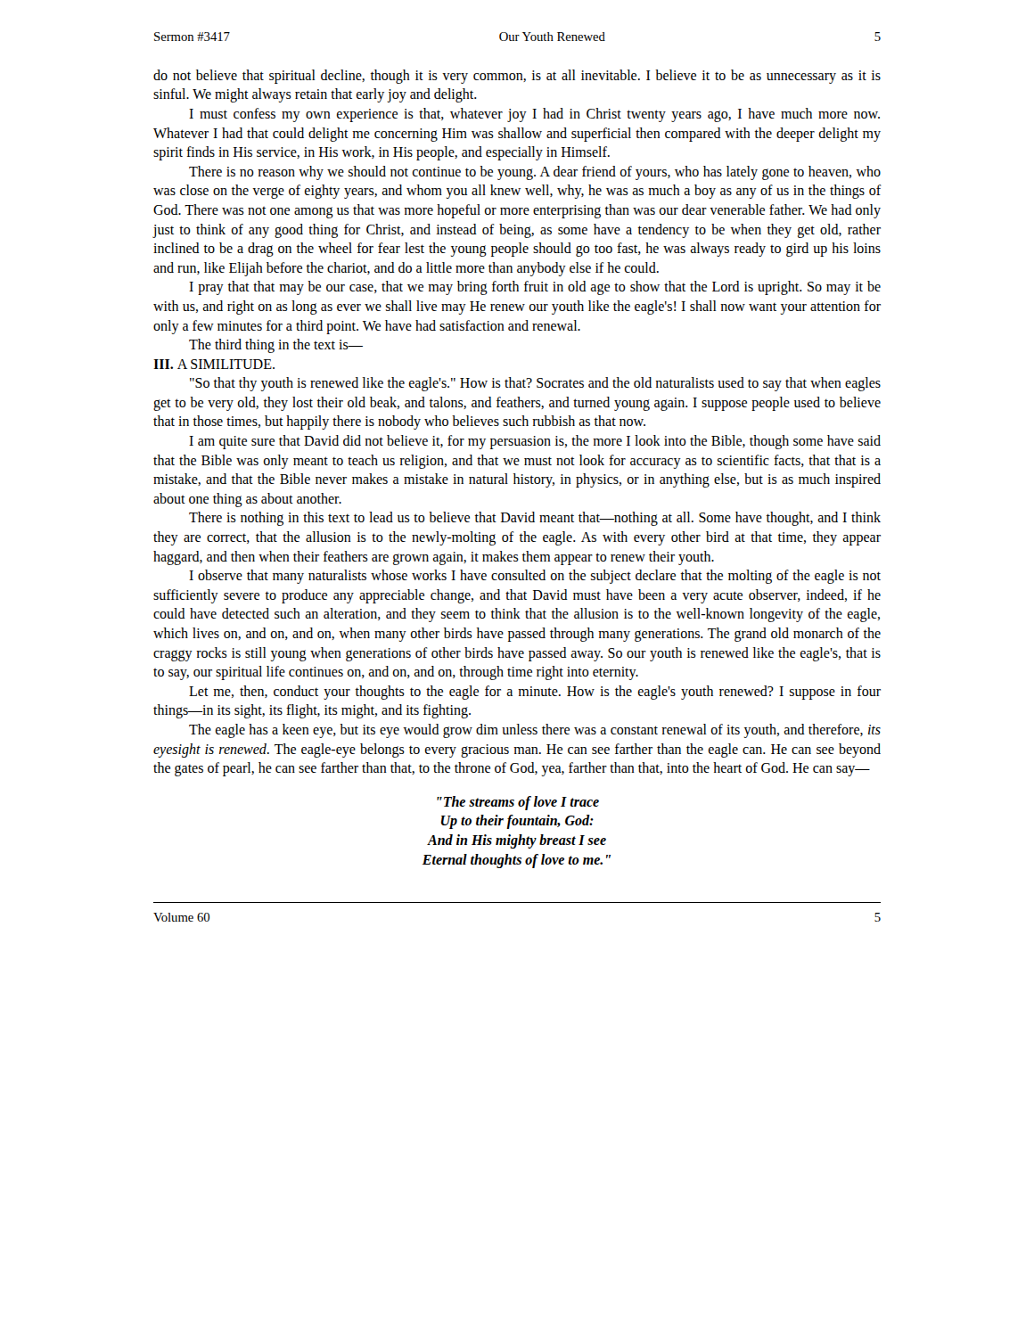Sermon #3417 Our Youth Renewed 5
do not believe that spiritual decline, though it is very common, is at all inevitable. I believe it to be as unnecessary as it is sinful. We might always retain that early joy and delight.
I must confess my own experience is that, whatever joy I had in Christ twenty years ago, I have much more now. Whatever I had that could delight me concerning Him was shallow and superficial then compared with the deeper delight my spirit finds in His service, in His work, in His people, and especially in Himself.
There is no reason why we should not continue to be young. A dear friend of yours, who has lately gone to heaven, who was close on the verge of eighty years, and whom you all knew well, why, he was as much a boy as any of us in the things of God. There was not one among us that was more hopeful or more enterprising than was our dear venerable father. We had only just to think of any good thing for Christ, and instead of being, as some have a tendency to be when they get old, rather inclined to be a drag on the wheel for fear lest the young people should go too fast, he was always ready to gird up his loins and run, like Elijah before the chariot, and do a little more than anybody else if he could.
I pray that that may be our case, that we may bring forth fruit in old age to show that the Lord is upright. So may it be with us, and right on as long as ever we shall live may He renew our youth like the eagle's! I shall now want your attention for only a few minutes for a third point. We have had satisfaction and renewal.
The third thing in the text is—
III. A SIMILITUDE.
"So that thy youth is renewed like the eagle's." How is that? Socrates and the old naturalists used to say that when eagles get to be very old, they lost their old beak, and talons, and feathers, and turned young again. I suppose people used to believe that in those times, but happily there is nobody who believes such rubbish as that now.
I am quite sure that David did not believe it, for my persuasion is, the more I look into the Bible, though some have said that the Bible was only meant to teach us religion, and that we must not look for accuracy as to scientific facts, that that is a mistake, and that the Bible never makes a mistake in natural history, in physics, or in anything else, but is as much inspired about one thing as about another.
There is nothing in this text to lead us to believe that David meant that—nothing at all. Some have thought, and I think they are correct, that the allusion is to the newly-molting of the eagle. As with every other bird at that time, they appear haggard, and then when their feathers are grown again, it makes them appear to renew their youth.
I observe that many naturalists whose works I have consulted on the subject declare that the molting of the eagle is not sufficiently severe to produce any appreciable change, and that David must have been a very acute observer, indeed, if he could have detected such an alteration, and they seem to think that the allusion is to the well-known longevity of the eagle, which lives on, and on, and on, when many other birds have passed through many generations. The grand old monarch of the craggy rocks is still young when generations of other birds have passed away. So our youth is renewed like the eagle's, that is to say, our spiritual life continues on, and on, and on, through time right into eternity.
Let me, then, conduct your thoughts to the eagle for a minute. How is the eagle's youth renewed? I suppose in four things—in its sight, its flight, its might, and its fighting.
The eagle has a keen eye, but its eye would grow dim unless there was a constant renewal of its youth, and therefore, its eyesight is renewed. The eagle-eye belongs to every gracious man. He can see farther than the eagle can. He can see beyond the gates of pearl, he can see farther than that, to the throne of God, yea, farther than that, into the heart of God. He can say—
"The streams of love I trace
Up to their fountain, God:
And in His mighty breast I see
Eternal thoughts of love to me."
Volume 60 5